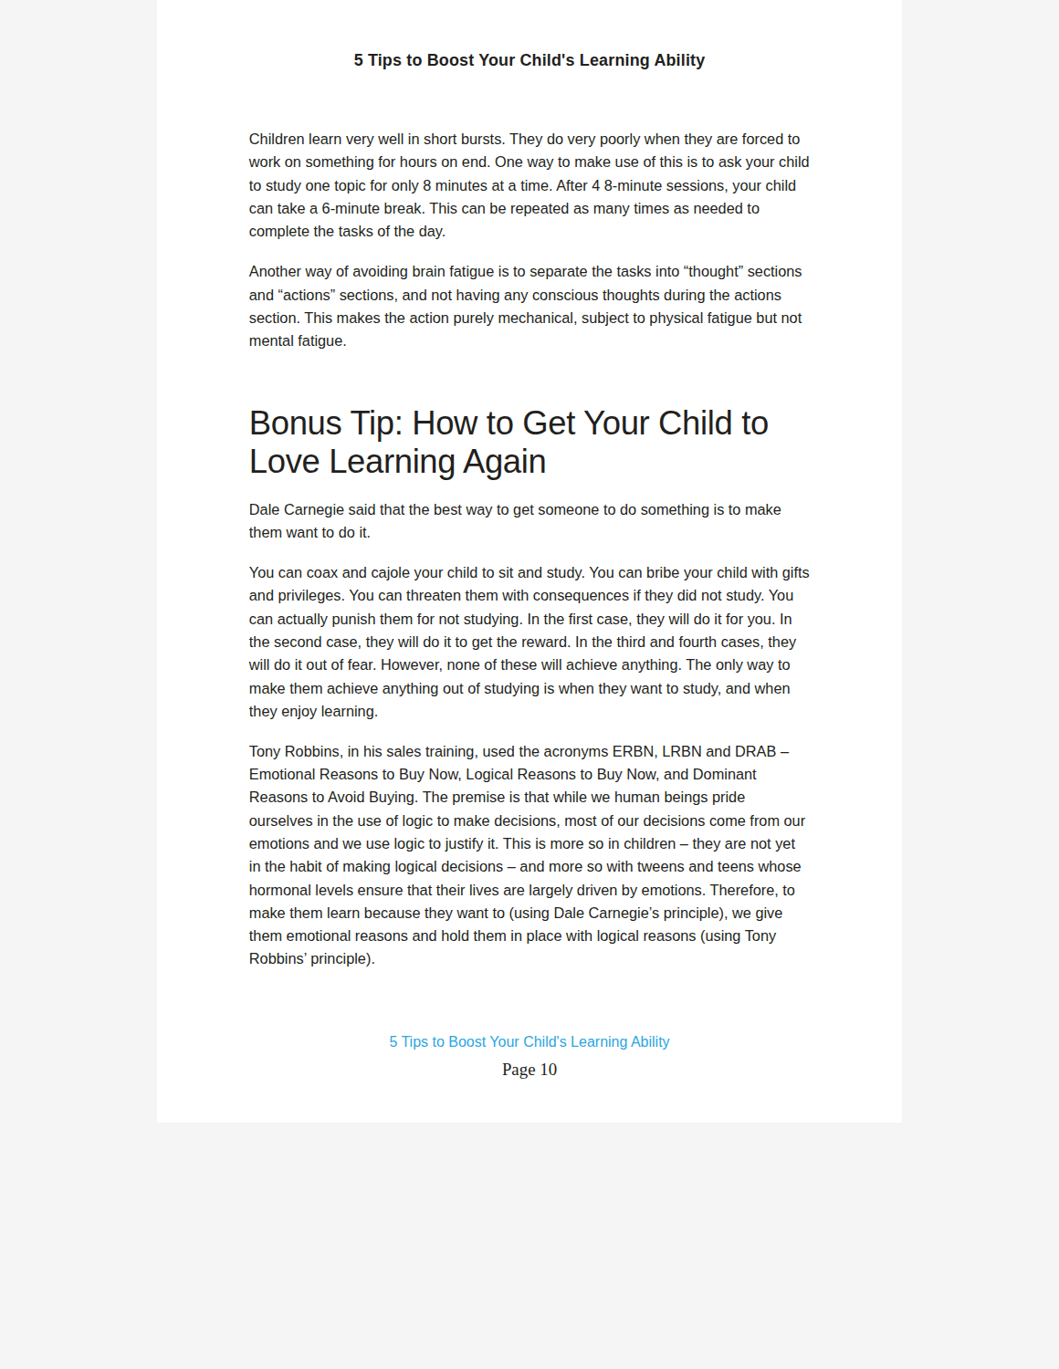5 Tips to Boost Your Child's Learning Ability
Children learn very well in short bursts. They do very poorly when they are forced to work on something for hours on end. One way to make use of this is to ask your child to study one topic for only 8 minutes at a time. After 4 8-minute sessions, your child can take a 6-minute break. This can be repeated as many times as needed to complete the tasks of the day.
Another way of avoiding brain fatigue is to separate the tasks into “thought” sections and “actions” sections, and not having any conscious thoughts during the actions section. This makes the action purely mechanical, subject to physical fatigue but not mental fatigue.
Bonus Tip: How to Get Your Child to Love Learning Again
Dale Carnegie said that the best way to get someone to do something is to make them want to do it.
You can coax and cajole your child to sit and study. You can bribe your child with gifts and privileges. You can threaten them with consequences if they did not study. You can actually punish them for not studying. In the first case, they will do it for you. In the second case, they will do it to get the reward. In the third and fourth cases, they will do it out of fear. However, none of these will achieve anything. The only way to make them achieve anything out of studying is when they want to study, and when they enjoy learning.
Tony Robbins, in his sales training, used the acronyms ERBN, LRBN and DRAB – Emotional Reasons to Buy Now, Logical Reasons to Buy Now, and Dominant Reasons to Avoid Buying. The premise is that while we human beings pride ourselves in the use of logic to make decisions, most of our decisions come from our emotions and we use logic to justify it. This is more so in children – they are not yet in the habit of making logical decisions – and more so with tweens and teens whose hormonal levels ensure that their lives are largely driven by emotions. Therefore, to make them learn because they want to (using Dale Carnegie’s principle), we give them emotional reasons and hold them in place with logical reasons (using Tony Robbins’ principle).
5 Tips to Boost Your Child's Learning Ability
Page 10